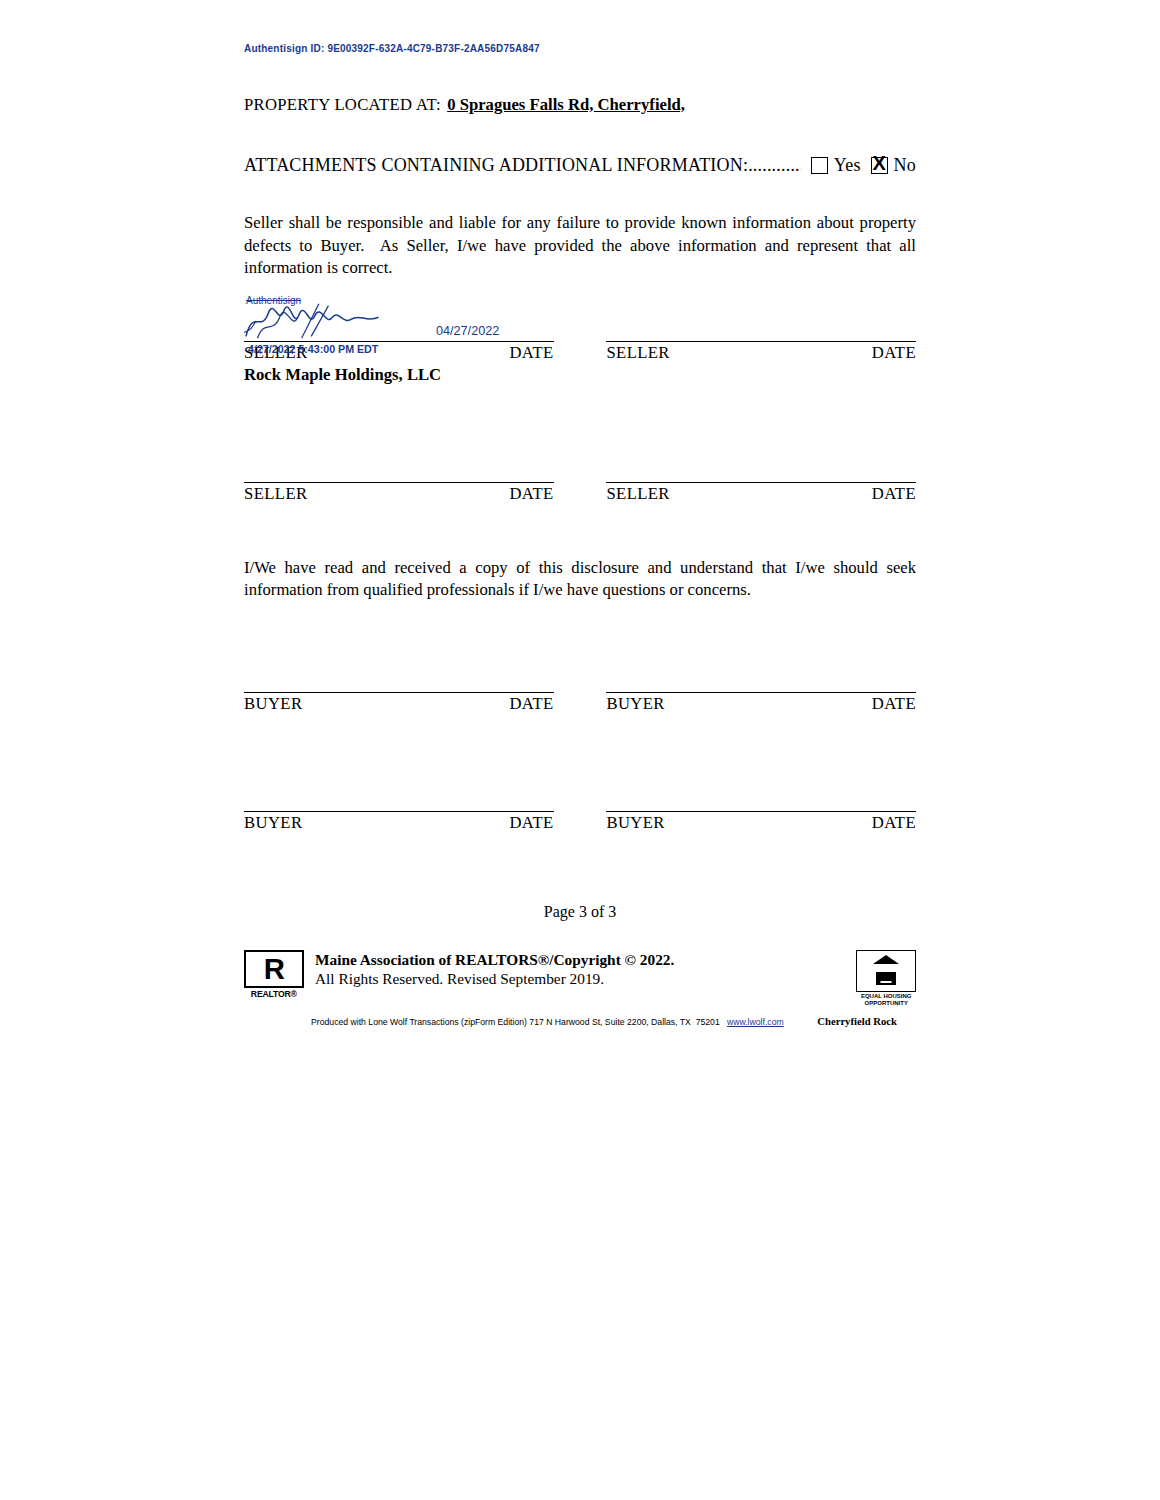Authentisign ID: 9E00392F-632A-4C79-B73F-2AA56D75A847
PROPERTY LOCATED AT: 0 Spragues Falls Rd, Cherryfield,
ATTACHMENTS CONTAINING ADDITIONAL INFORMATION: ......................................... Yes No
Seller shall be responsible and liable for any failure to provide known information about property defects to Buyer. As Seller, I/we have provided the above information and represent that all information is correct.
Authentisign
04/27/2022
4/27/2022 5:43:00 PM EDT
SELLER DATE
Rock Maple Holdings, LLC
SELLER DATE
SELLER DATE
SELLER DATE
I/We have read and received a copy of this disclosure and understand that I/we should seek information from qualified professionals if I/we have questions or concerns.
BUYER DATE
BUYER DATE
BUYER DATE
BUYER DATE
Page 3 of 3
R
REALTOR®
Maine Association of REALTORS®/Copyright © 2022.
All Rights Reserved. Revised September 2019.
EQUAL HOUSING
OPPORTUNITY
Produced with Lone Wolf Transactions (zipForm Edition) 717 N Harwood St, Suite 2200, Dallas, TX 75201 www.lwolf.com Cherryfield Rock